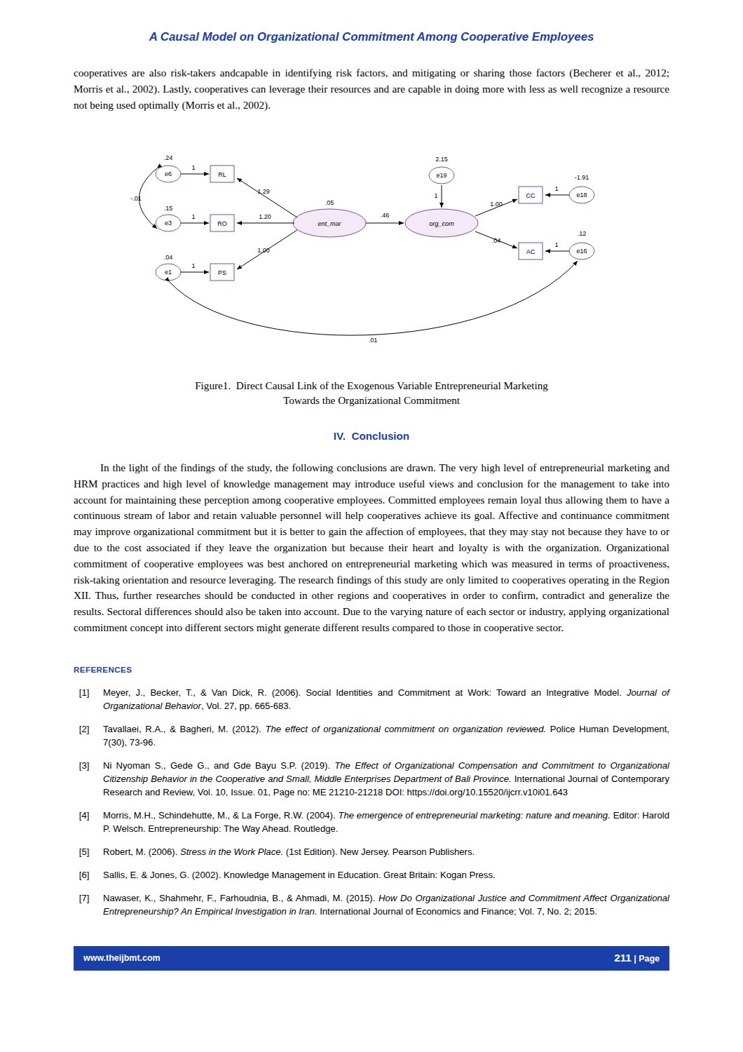A Causal Model on Organizational Commitment Among Cooperative Employees
cooperatives are also risk-takers andcapable in identifying risk factors, and mitigating or sharing those factors (Becherer et al., 2012; Morris et al., 2002). Lastly, cooperatives can leverage their resources and are capable in doing more with less as well recognize a resource not being used optimally (Morris et al., 2002).
e6 .24 e3 .15 e1 .04 RL RO PS 1 1 1 -.01 ent_mar .05 1.29 1.20 1.00 org_com .46 e19 2.15 1 CC AC 1.00 .04 e18 -1.91 1 e16 .12 1 .01
Figure1. Direct Causal Link of the Exogenous Variable Entrepreneurial Marketing
Towards the Organizational Commitment
IV. Conclusion
In the light of the findings of the study, the following conclusions are drawn. The very high level of entrepreneurial marketing and HRM practices and high level of knowledge management may introduce useful views and conclusion for the management to take into account for maintaining these perception among cooperative employees. Committed employees remain loyal thus allowing them to have a continuous stream of labor and retain valuable personnel will help cooperatives achieve its goal. Affective and continuance commitment may improve organizational commitment but it is better to gain the affection of employees, that they may stay not because they have to or due to the cost associated if they leave the organization but because their heart and loyalty is with the organization. Organizational commitment of cooperative employees was best anchored on entrepreneurial marketing which was measured in terms of proactiveness, risk-taking orientation and resource leveraging. The research findings of this study are only limited to cooperatives operating in the Region XII. Thus, further researches should be conducted in other regions and cooperatives in order to confirm, contradict and generalize the results. Sectoral differences should also be taken into account. Due to the varying nature of each sector or industry, applying organizational commitment concept into different sectors might generate different results compared to those in cooperative sector.
References
Meyer, J., Becker, T., & Van Dick, R. (2006). Social Identities and Commitment at Work: Toward an Integrative Model. Journal of Organizational Behavior, Vol. 27, pp. 665-683.
Tavallaei, R.A., & Bagheri, M. (2012). The effect of organizational commitment on organization reviewed. Police Human Development, 7(30), 73-96.
Ni Nyoman S., Gede G., and Gde Bayu S.P. (2019). The Effect of Organizational Compensation and Commitment to Organizational Citizenship Behavior in the Cooperative and Small, Middle Enterprises Department of Bali Province. International Journal of Contemporary Research and Review, Vol. 10, Issue. 01, Page no: ME 21210-21218 DOI: https://doi.org/10.15520/ijcrr.v10i01.643
Morris, M.H., Schindehutte, M., & La Forge, R.W. (2004). The emergence of entrepreneurial marketing: nature and meaning. Editor: Harold P. Welsch. Entrepreneurship: The Way Ahead. Routledge.
Robert, M. (2006). Stress in the Work Place. (1st Edition). New Jersey. Pearson Publishers.
Sallis, E. & Jones, G. (2002). Knowledge Management in Education. Great Britain: Kogan Press.
Nawaser, K., Shahmehr, F., Farhoudnia, B., & Ahmadi, M. (2015). How Do Organizational Justice and Commitment Affect Organizational Entrepreneurship? An Empirical Investigation in Iran. International Journal of Economics and Finance; Vol. 7, No. 2; 2015.
www.theijbmt.com 211 | Page